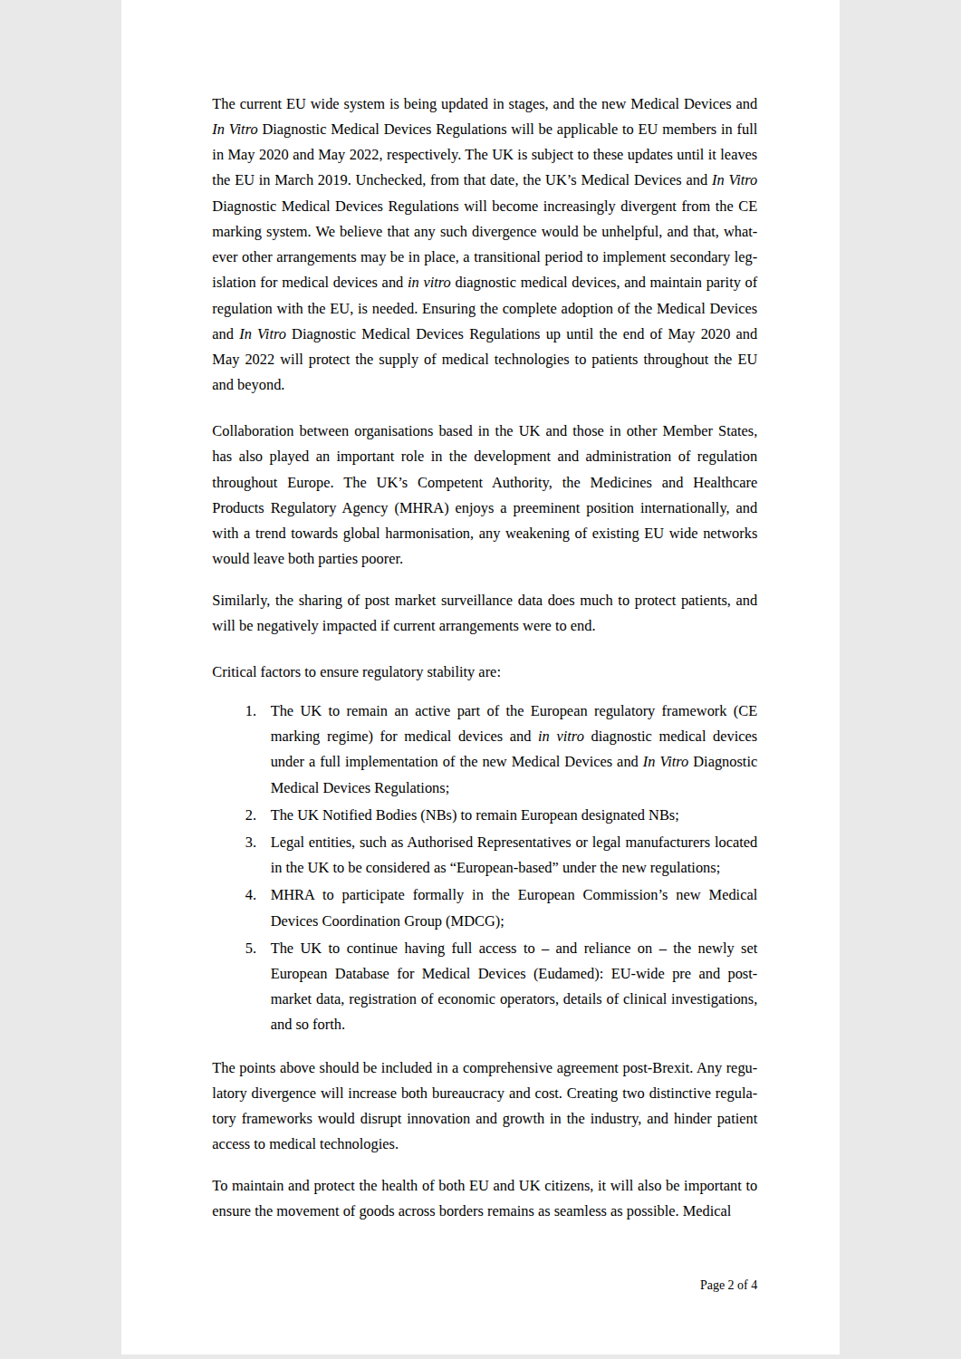The current EU wide system is being updated in stages, and the new Medical Devices and In Vitro Diagnostic Medical Devices Regulations will be applicable to EU members in full in May 2020 and May 2022, respectively. The UK is subject to these updates until it leaves the EU in March 2019. Unchecked, from that date, the UK’s Medical Devices and In Vitro Diagnostic Medical Devices Regulations will become increasingly divergent from the CE marking system. We believe that any such divergence would be unhelpful, and that, whatever other arrangements may be in place, a transitional period to implement secondary legislation for medical devices and in vitro diagnostic medical devices, and maintain parity of regulation with the EU, is needed. Ensuring the complete adoption of the Medical Devices and In Vitro Diagnostic Medical Devices Regulations up until the end of May 2020 and May 2022 will protect the supply of medical technologies to patients throughout the EU and beyond.
Collaboration between organisations based in the UK and those in other Member States, has also played an important role in the development and administration of regulation throughout Europe. The UK’s Competent Authority, the Medicines and Healthcare Products Regulatory Agency (MHRA) enjoys a preeminent position internationally, and with a trend towards global harmonisation, any weakening of existing EU wide networks would leave both parties poorer.
Similarly, the sharing of post market surveillance data does much to protect patients, and will be negatively impacted if current arrangements were to end.
Critical factors to ensure regulatory stability are:
The UK to remain an active part of the European regulatory framework (CE marking regime) for medical devices and in vitro diagnostic medical devices under a full implementation of the new Medical Devices and In Vitro Diagnostic Medical Devices Regulations;
The UK Notified Bodies (NBs) to remain European designated NBs;
Legal entities, such as Authorised Representatives or legal manufacturers located in the UK to be considered as “European-based” under the new regulations;
MHRA to participate formally in the European Commission’s new Medical Devices Coordination Group (MDCG);
The UK to continue having full access to – and reliance on – the newly set European Database for Medical Devices (Eudamed): EU-wide pre and post-market data, registration of economic operators, details of clinical investigations, and so forth.
The points above should be included in a comprehensive agreement post-Brexit. Any regulatory divergence will increase both bureaucracy and cost. Creating two distinctive regulatory frameworks would disrupt innovation and growth in the industry, and hinder patient access to medical technologies.
To maintain and protect the health of both EU and UK citizens, it will also be important to ensure the movement of goods across borders remains as seamless as possible. Medical
Page 2 of 4